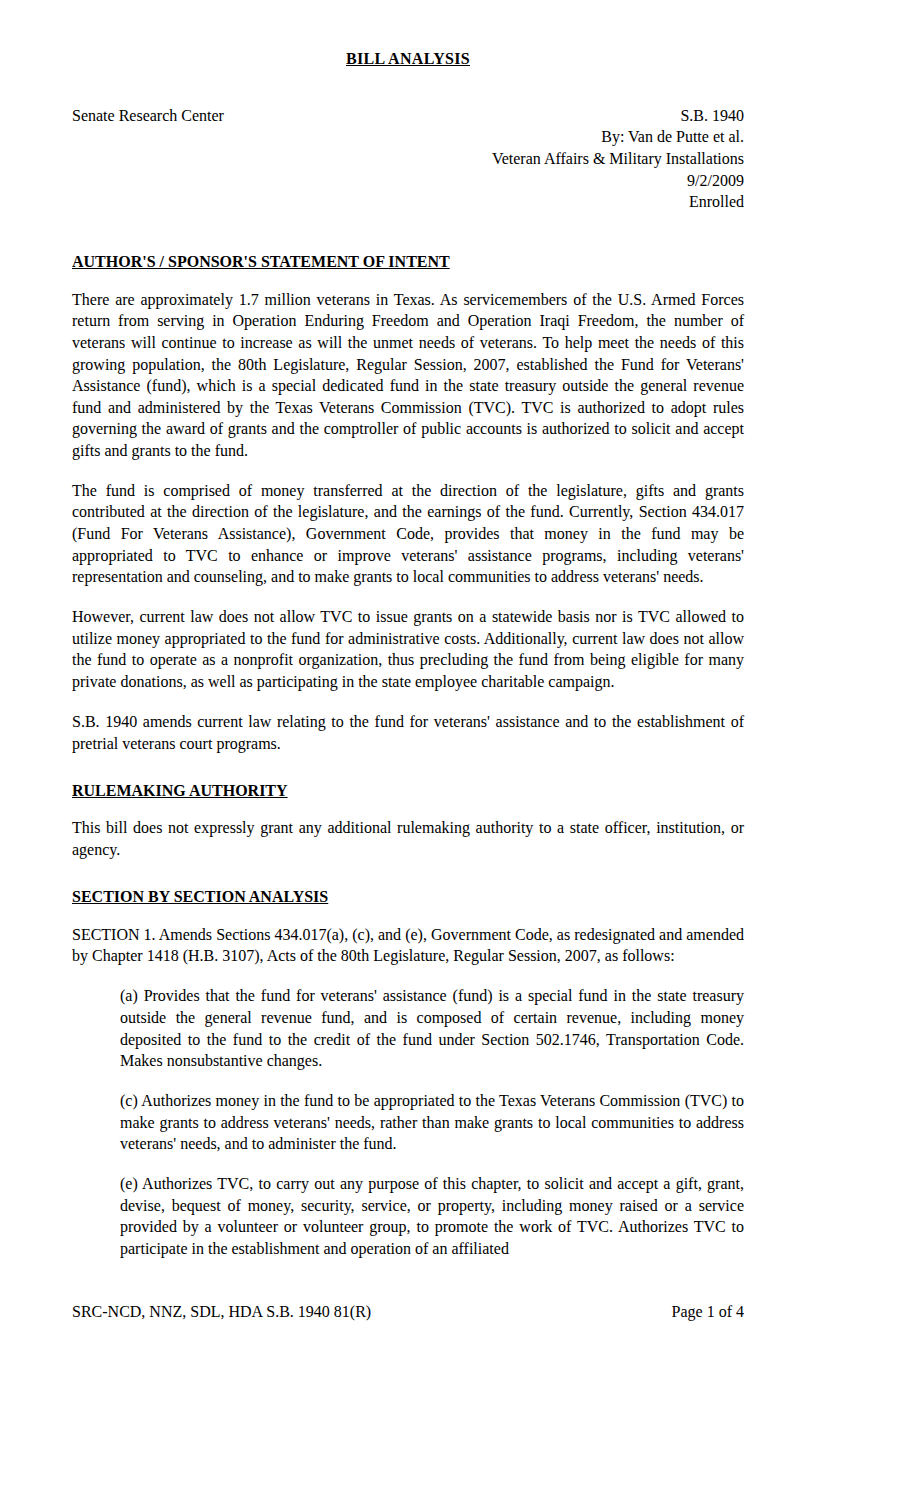BILL ANALYSIS
Senate Research Center
S.B. 1940
By: Van de Putte et al.
Veteran Affairs & Military Installations
9/2/2009
Enrolled
AUTHOR'S / SPONSOR'S STATEMENT OF INTENT
There are approximately 1.7 million veterans in Texas. As servicemembers of the U.S. Armed Forces return from serving in Operation Enduring Freedom and Operation Iraqi Freedom, the number of veterans will continue to increase as will the unmet needs of veterans. To help meet the needs of this growing population, the 80th Legislature, Regular Session, 2007, established the Fund for Veterans' Assistance (fund), which is a special dedicated fund in the state treasury outside the general revenue fund and administered by the Texas Veterans Commission (TVC). TVC is authorized to adopt rules governing the award of grants and the comptroller of public accounts is authorized to solicit and accept gifts and grants to the fund.
The fund is comprised of money transferred at the direction of the legislature, gifts and grants contributed at the direction of the legislature, and the earnings of the fund. Currently, Section 434.017 (Fund For Veterans Assistance), Government Code, provides that money in the fund may be appropriated to TVC to enhance or improve veterans' assistance programs, including veterans' representation and counseling, and to make grants to local communities to address veterans' needs.
However, current law does not allow TVC to issue grants on a statewide basis nor is TVC allowed to utilize money appropriated to the fund for administrative costs. Additionally, current law does not allow the fund to operate as a nonprofit organization, thus precluding the fund from being eligible for many private donations, as well as participating in the state employee charitable campaign.
S.B. 1940 amends current law relating to the fund for veterans' assistance and to the establishment of pretrial veterans court programs.
RULEMAKING AUTHORITY
This bill does not expressly grant any additional rulemaking authority to a state officer, institution, or agency.
SECTION BY SECTION ANALYSIS
SECTION 1. Amends Sections 434.017(a), (c), and (e), Government Code, as redesignated and amended by Chapter 1418 (H.B. 3107), Acts of the 80th Legislature, Regular Session, 2007, as follows:
(a) Provides that the fund for veterans' assistance (fund) is a special fund in the state treasury outside the general revenue fund, and is composed of certain revenue, including money deposited to the fund to the credit of the fund under Section 502.1746, Transportation Code. Makes nonsubstantive changes.
(c) Authorizes money in the fund to be appropriated to the Texas Veterans Commission (TVC) to make grants to address veterans' needs, rather than make grants to local communities to address veterans' needs, and to administer the fund.
(e) Authorizes TVC, to carry out any purpose of this chapter, to solicit and accept a gift, grant, devise, bequest of money, security, service, or property, including money raised or a service provided by a volunteer or volunteer group, to promote the work of TVC. Authorizes TVC to participate in the establishment and operation of an affiliated
SRC-NCD, NNZ, SDL, HDA S.B. 1940 81(R)
Page 1 of 4